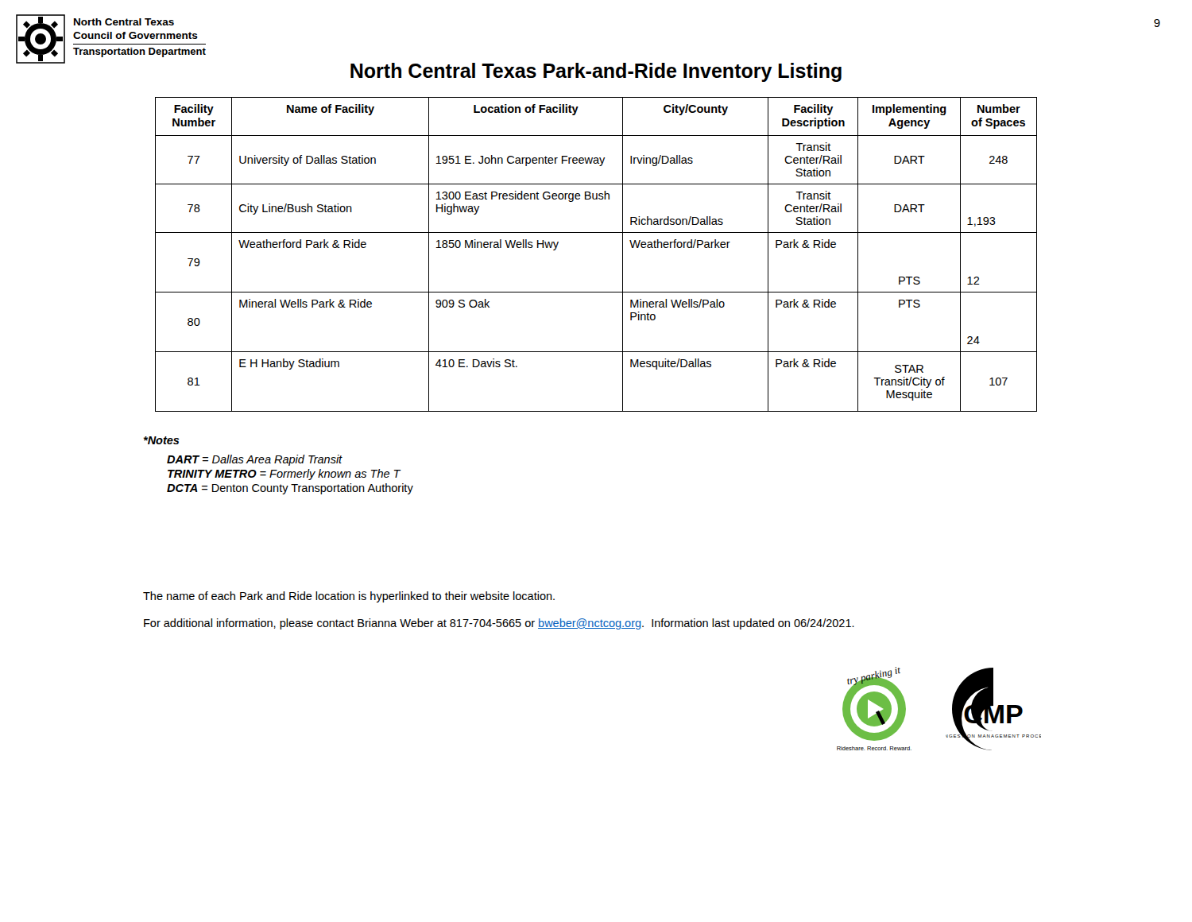North Central Texas
Council of Governments
Transportation Department
9
North Central Texas Park-and-Ride Inventory Listing
| Facility Number | Name of Facility | Location of Facility | City/County | Facility Description | Implementing Agency | Number of Spaces |
| --- | --- | --- | --- | --- | --- | --- |
| 77 | University of Dallas Station | 1951 E. John Carpenter Freeway | Irving/Dallas | Transit Center/Rail Station | DART | 248 |
| 78 | City Line/Bush Station | 1300 East President George Bush Highway | Richardson/Dallas | Transit Center/Rail Station | DART | 1,193 |
| 79 | Weatherford Park & Ride | 1850 Mineral Wells Hwy | Weatherford/Parker | Park & Ride | PTS | 12 |
| 80 | Mineral Wells Park & Ride | 909 S Oak | Mineral Wells/Palo Pinto | Park & Ride | PTS | 24 |
| 81 | E H Hanby Stadium | 410 E. Davis St. | Mesquite/Dallas | Park & Ride | STAR Transit/City of Mesquite | 107 |
*Notes
DART = Dallas Area Rapid Transit
TRINITY METRO = Formerly known as The T
DCTA = Denton County Transportation Authority
The name of each Park and Ride location is hyperlinked to their website location.
For additional information, please contact Brianna Weber at 817-704-5665 or bweber@nctcog.org. Information last updated on 06/24/2021.
try parking it Rideshare. Record. Reward. CMP CONGESTION MANAGEMENT PROCESS